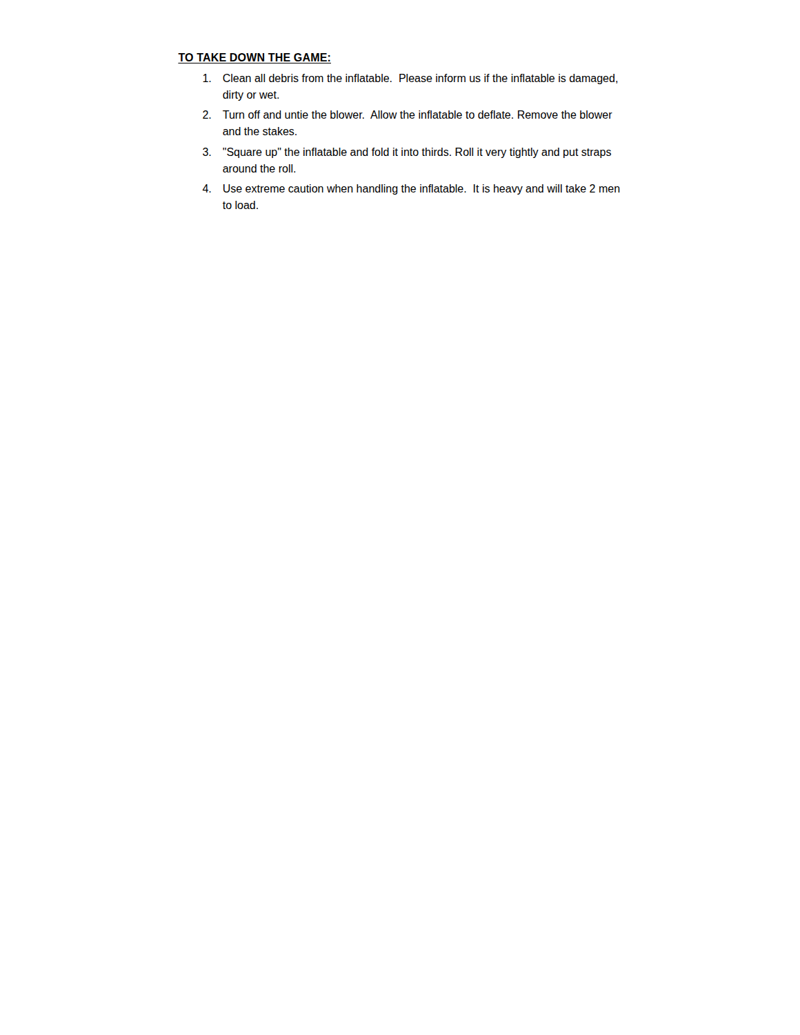TO TAKE DOWN THE GAME:
Clean all debris from the inflatable. Please inform us if the inflatable is damaged, dirty or wet.
Turn off and untie the blower. Allow the inflatable to deflate. Remove the blower and the stakes.
"Square up" the inflatable and fold it into thirds. Roll it very tightly and put straps around the roll.
Use extreme caution when handling the inflatable. It is heavy and will take 2 men to load.